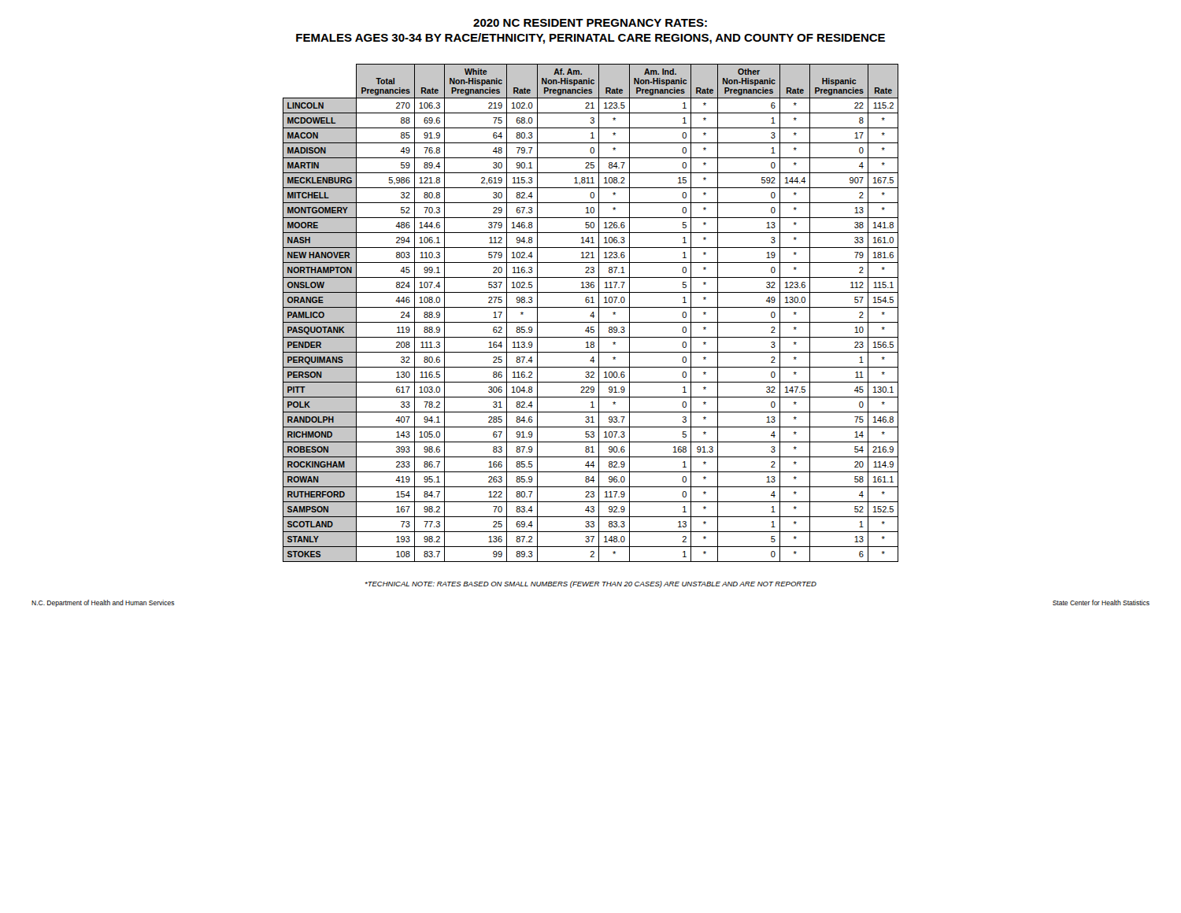2020 NC RESIDENT PREGNANCY RATES:
FEMALES AGES 30-34 BY RACE/ETHNICITY, PERINATAL CARE REGIONS, AND COUNTY OF RESIDENCE
| | Total Pregnancies | Rate | White Non-Hispanic Pregnancies | Rate | Af. Am. Non-Hispanic Pregnancies | Rate | Am. Ind. Non-Hispanic Pregnancies | Rate | Other Non-Hispanic Pregnancies | Rate | Hispanic Pregnancies | Rate |
| --- | --- | --- | --- | --- | --- | --- | --- | --- | --- | --- | --- | --- |
| LINCOLN | 270 | 106.3 | 219 | 102.0 | 21 | 123.5 | 1 | * | 6 | * | 22 | 115.2 |
| MCDOWELL | 88 | 69.6 | 75 | 68.0 | 3 | * | 1 | * | 1 | * | 8 | * |
| MACON | 85 | 91.9 | 64 | 80.3 | 1 | * | 0 | * | 3 | * | 17 | * |
| MADISON | 49 | 76.8 | 48 | 79.7 | 0 | * | 0 | * | 1 | * | 0 | * |
| MARTIN | 59 | 89.4 | 30 | 90.1 | 25 | 84.7 | 0 | * | 0 | * | 4 | * |
| MECKLENBURG | 5,986 | 121.8 | 2,619 | 115.3 | 1,811 | 108.2 | 15 | * | 592 | 144.4 | 907 | 167.5 |
| MITCHELL | 32 | 80.8 | 30 | 82.4 | 0 | * | 0 | * | 0 | * | 2 | * |
| MONTGOMERY | 52 | 70.3 | 29 | 67.3 | 10 | * | 0 | * | 0 | * | 13 | * |
| MOORE | 486 | 144.6 | 379 | 146.8 | 50 | 126.6 | 5 | * | 13 | * | 38 | 141.8 |
| NASH | 294 | 106.1 | 112 | 94.8 | 141 | 106.3 | 1 | * | 3 | * | 33 | 161.0 |
| NEW HANOVER | 803 | 110.3 | 579 | 102.4 | 121 | 123.6 | 1 | * | 19 | * | 79 | 181.6 |
| NORTHAMPTON | 45 | 99.1 | 20 | 116.3 | 23 | 87.1 | 0 | * | 0 | * | 2 | * |
| ONSLOW | 824 | 107.4 | 537 | 102.5 | 136 | 117.7 | 5 | * | 32 | 123.6 | 112 | 115.1 |
| ORANGE | 446 | 108.0 | 275 | 98.3 | 61 | 107.0 | 1 | * | 49 | 130.0 | 57 | 154.5 |
| PAMLICO | 24 | 88.9 | 17 | * | 4 | * | 0 | * | 0 | * | 2 | * |
| PASQUOTANK | 119 | 88.9 | 62 | 85.9 | 45 | 89.3 | 0 | * | 2 | * | 10 | * |
| PENDER | 208 | 111.3 | 164 | 113.9 | 18 | * | 0 | * | 3 | * | 23 | 156.5 |
| PERQUIMANS | 32 | 80.6 | 25 | 87.4 | 4 | * | 0 | * | 2 | * | 1 | * |
| PERSON | 130 | 116.5 | 86 | 116.2 | 32 | 100.6 | 0 | * | 0 | * | 11 | * |
| PITT | 617 | 103.0 | 306 | 104.8 | 229 | 91.9 | 1 | * | 32 | 147.5 | 45 | 130.1 |
| POLK | 33 | 78.2 | 31 | 82.4 | 1 | * | 0 | * | 0 | * | 0 | * |
| RANDOLPH | 407 | 94.1 | 285 | 84.6 | 31 | 93.7 | 3 | * | 13 | * | 75 | 146.8 |
| RICHMOND | 143 | 105.0 | 67 | 91.9 | 53 | 107.3 | 5 | * | 4 | * | 14 | * |
| ROBESON | 393 | 98.6 | 83 | 87.9 | 81 | 90.6 | 168 | 91.3 | 3 | * | 54 | 216.9 |
| ROCKINGHAM | 233 | 86.7 | 166 | 85.5 | 44 | 82.9 | 1 | * | 2 | * | 20 | 114.9 |
| ROWAN | 419 | 95.1 | 263 | 85.9 | 84 | 96.0 | 0 | * | 13 | * | 58 | 161.1 |
| RUTHERFORD | 154 | 84.7 | 122 | 80.7 | 23 | 117.9 | 0 | * | 4 | * | 4 | * |
| SAMPSON | 167 | 98.2 | 70 | 83.4 | 43 | 92.9 | 1 | * | 1 | * | 52 | 152.5 |
| SCOTLAND | 73 | 77.3 | 25 | 69.4 | 33 | 83.3 | 13 | * | 1 | * | 1 | * |
| STANLY | 193 | 98.2 | 136 | 87.2 | 37 | 148.0 | 2 | * | 5 | * | 13 | * |
| STOKES | 108 | 83.7 | 99 | 89.3 | 2 | * | 1 | * | 0 | * | 6 | * |
*TECHNICAL NOTE: RATES BASED ON SMALL NUMBERS (FEWER THAN 20 CASES) ARE UNSTABLE AND ARE NOT REPORTED
N.C. Department of Health and Human Services State Center for Health Statistics